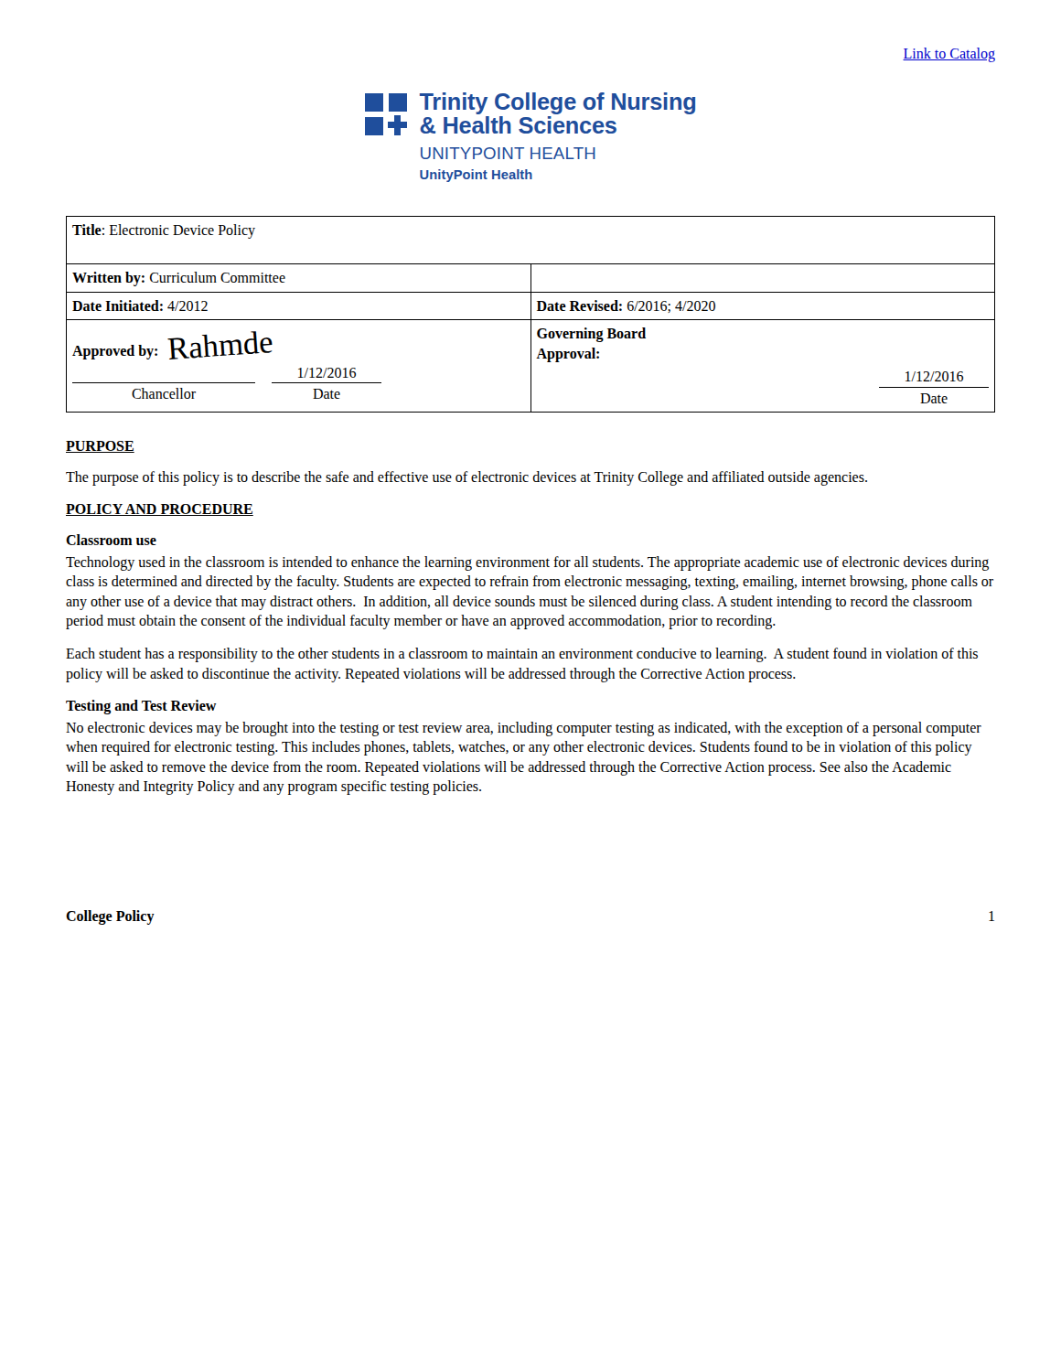Link to Catalog
Trinity College of Nursing
& Health Sciences
UNITYPOINT HEALTH
UnityPoint Health
| Title : Electronic Device Policy |
| Written by: Curriculum Committee | |
| Date Initiated: 4/2012 | Date Revised: 6/2016; 4/2020 |
| Approved by: Rahmde Chancellor 1/12/2016 Date | Governing Board Approval: 1/12/2016 Date |
PURPOSE
The purpose of this policy is to describe the safe and effective use of electronic devices at Trinity College and affiliated outside agencies.
POLICY AND PROCEDURE
Classroom use
Technology used in the classroom is intended to enhance the learning environment for all students. The appropriate academic use of electronic devices during class is determined and directed by the faculty. Students are expected to refrain from electronic messaging, texting, emailing, internet browsing, phone calls or any other use of a device that may distract others. In addition, all device sounds must be silenced during class. A student intending to record the classroom period must obtain the consent of the individual faculty member or have an approved accommodation, prior to recording.
Each student has a responsibility to the other students in a classroom to maintain an environment conducive to learning. A student found in violation of this policy will be asked to discontinue the activity. Repeated violations will be addressed through the Corrective Action process.
Testing and Test Review
No electronic devices may be brought into the testing or test review area, including computer testing as indicated, with the exception of a personal computer when required for electronic testing. This includes phones, tablets, watches, or any other electronic devices. Students found to be in violation of this policy will be asked to remove the device from the room. Repeated violations will be addressed through the Corrective Action process. See also the Academic Honesty and Integrity Policy and any program specific testing policies.
College Policy
1